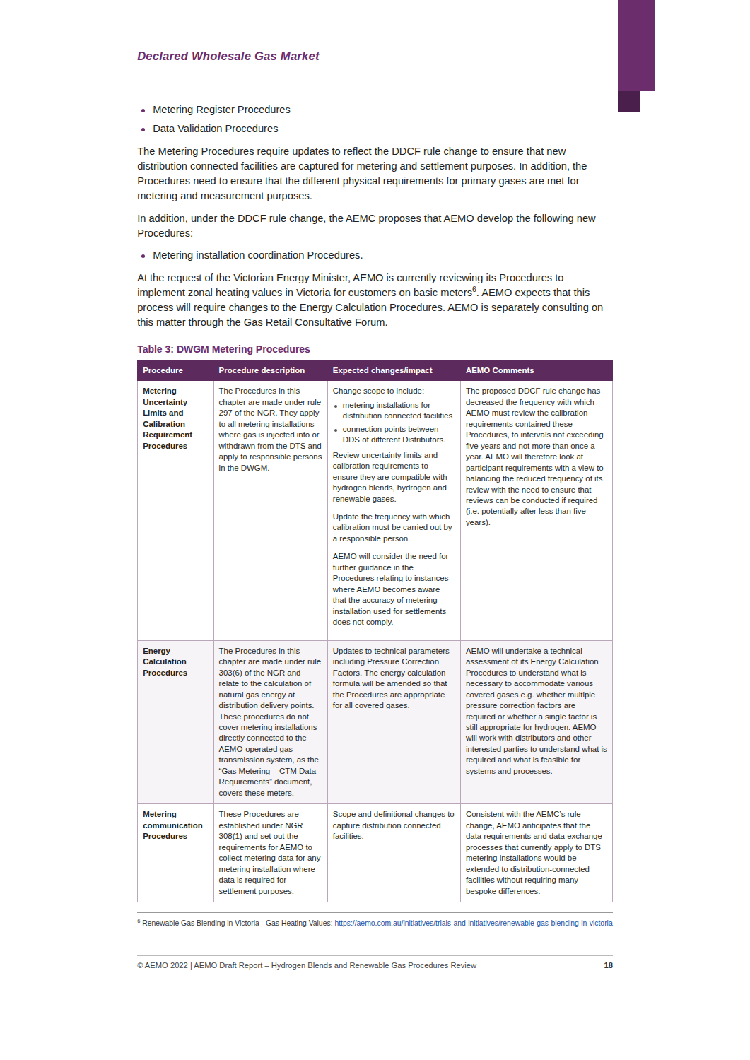Declared Wholesale Gas Market
Metering Register Procedures
Data Validation Procedures
The Metering Procedures require updates to reflect the DDCF rule change to ensure that new distribution connected facilities are captured for metering and settlement purposes. In addition, the Procedures need to ensure that the different physical requirements for primary gases are met for metering and measurement purposes.
In addition, under the DDCF rule change, the AEMC proposes that AEMO develop the following new Procedures:
Metering installation coordination Procedures.
At the request of the Victorian Energy Minister, AEMO is currently reviewing its Procedures to implement zonal heating values in Victoria for customers on basic meters6. AEMO expects that this process will require changes to the Energy Calculation Procedures. AEMO is separately consulting on this matter through the Gas Retail Consultative Forum.
Table 3: DWGM Metering Procedures
| Procedure | Procedure description | Expected changes/impact | AEMO Comments |
| --- | --- | --- | --- |
| Metering Uncertainty Limits and Calibration Requirement Procedures | The Procedures in this chapter are made under rule 297 of the NGR. They apply to all metering installations where gas is injected into or withdrawn from the DTS and apply to responsible persons in the DWGM. | Change scope to include: metering installations for distribution connected facilities connection points between DDS of different Distributors. Review uncertainty limits and calibration requirements to ensure they are compatible with hydrogen blends, hydrogen and renewable gases. Update the frequency with which calibration must be carried out by a responsible person. AEMO will consider the need for further guidance in the Procedures relating to instances where AEMO becomes aware that the accuracy of metering installation used for settlements does not comply. | The proposed DDCF rule change has decreased the frequency with which AEMO must review the calibration requirements contained these Procedures, to intervals not exceeding five years and not more than once a year. AEMO will therefore look at participant requirements with a view to balancing the reduced frequency of its review with the need to ensure that reviews can be conducted if required (i.e. potentially after less than five years). |
| Energy Calculation Procedures | The Procedures in this chapter are made under rule 303(6) of the NGR and relate to the calculation of natural gas energy at distribution delivery points. These procedures do not cover metering installations directly connected to the AEMO-operated gas transmission system, as the “Gas Metering – CTM Data Requirements” document, covers these meters. | Updates to technical parameters including Pressure Correction Factors. The energy calculation formula will be amended so that the Procedures are appropriate for all covered gases. | AEMO will undertake a technical assessment of its Energy Calculation Procedures to understand what is necessary to accommodate various covered gases e.g. whether multiple pressure correction factors are required or whether a single factor is still appropriate for hydrogen. AEMO will work with distributors and other interested parties to understand what is required and what is feasible for systems and processes. |
| Metering communication Procedures | These Procedures are established under NGR 308(1) and set out the requirements for AEMO to collect metering data for any metering installation where data is required for settlement purposes. | Scope and definitional changes to capture distribution connected facilities. | Consistent with the AEMC’s rule change, AEMO anticipates that the data requirements and data exchange processes that currently apply to DTS metering installations would be extended to distribution-connected facilities without requiring many bespoke differences. |
6 Renewable Gas Blending in Victoria - Gas Heating Values: https://aemo.com.au/initiatives/trials-and-initiatives/renewable-gas-blending-in-victoria
© AEMO 2022 | AEMO Draft Report – Hydrogen Blends and Renewable Gas Procedures Review
18